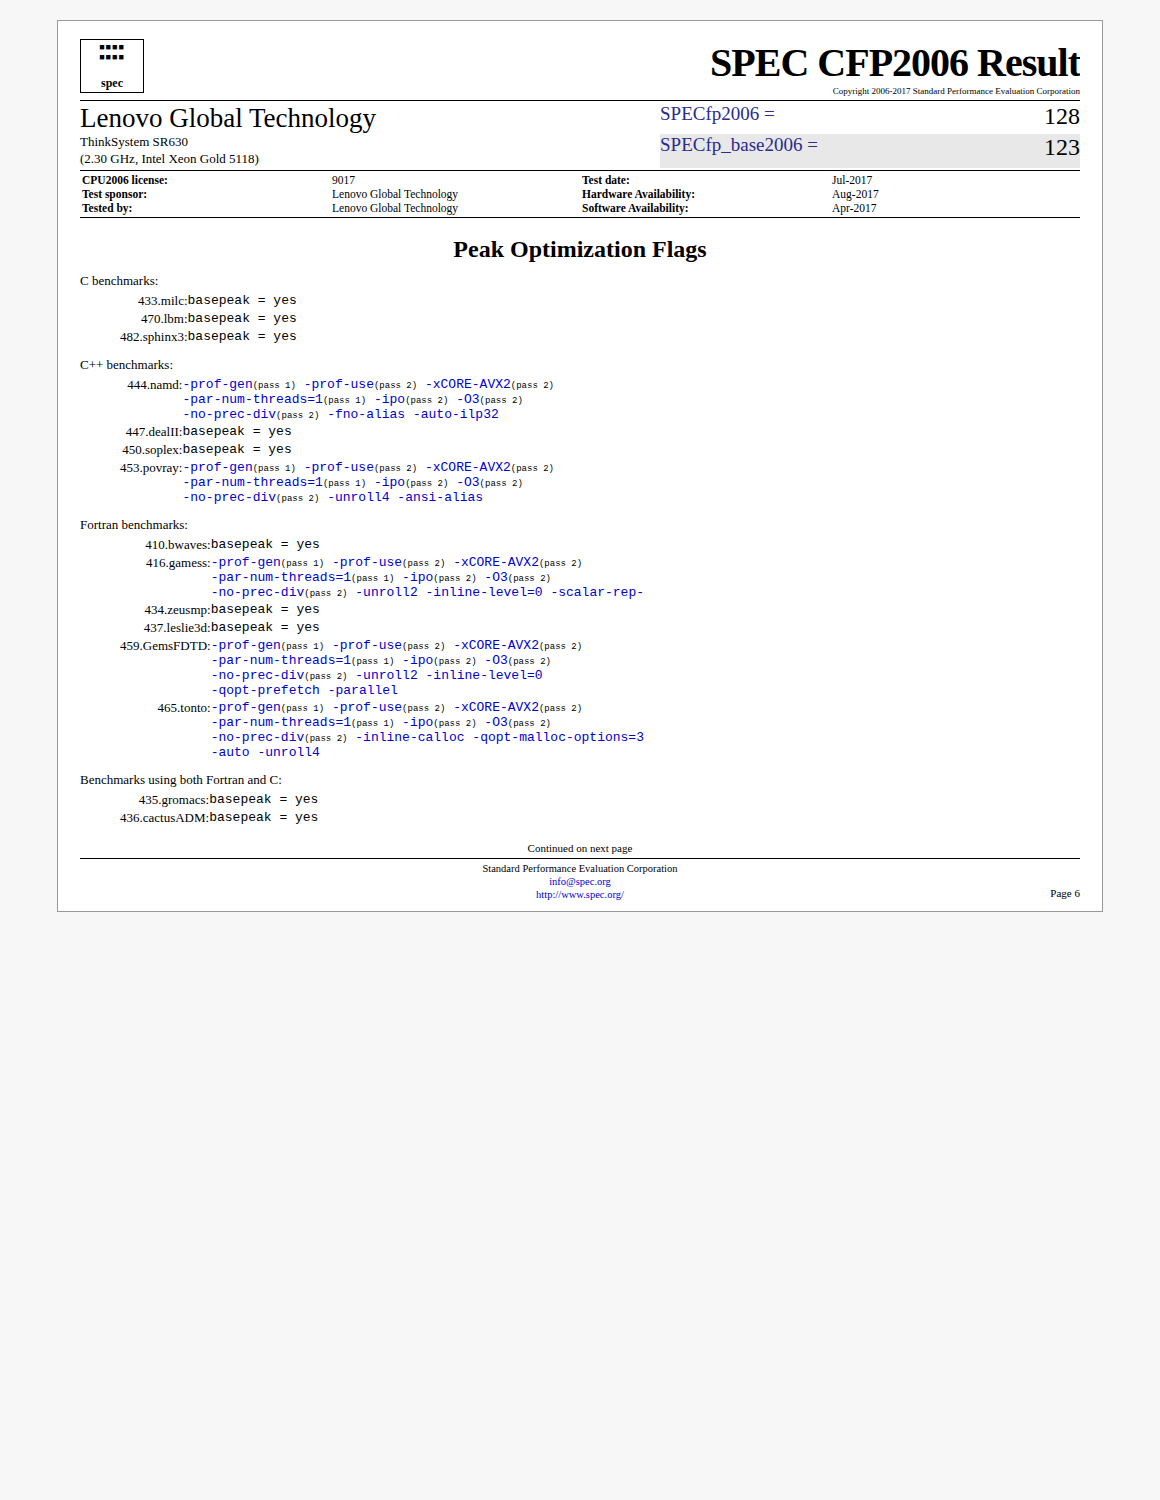■■■■
■■■■
spec
SPEC CFP2006 Result
Copyright 2006-2017 Standard Performance Evaluation Corporation
| Lenovo Global Technology | SPECfp2006 = | 128 |
| ThinkSystem SR630 (2.30 GHz, Intel Xeon Gold 5118) | SPECfp_base2006 = | 123 |
| CPU2006 license: | 9017 | Test date: | Jul-2017 |
| Test sponsor: | Lenovo Global Technology | Hardware Availability: | Aug-2017 |
| Tested by: | Lenovo Global Technology | Software Availability: | Apr-2017 |
Peak Optimization Flags
C benchmarks:
| 433.milc: | basepeak = yes |
| 470.lbm: | basepeak = yes |
| 482.sphinx3: | basepeak = yes |
C++ benchmarks:
| 444.namd: | -prof-gen (pass 1) -prof-use (pass 2) -xCORE-AVX2 (pass 2) -par-num-threads=1 (pass 1) -ipo (pass 2) -O3 (pass 2) -no-prec-div (pass 2) -fno-alias -auto-ilp32 |
| 447.dealII: | basepeak = yes |
| 450.soplex: | basepeak = yes |
| 453.povray: | -prof-gen (pass 1) -prof-use (pass 2) -xCORE-AVX2 (pass 2) -par-num-threads=1 (pass 1) -ipo (pass 2) -O3 (pass 2) -no-prec-div (pass 2) -unroll4 -ansi-alias |
Fortran benchmarks:
| 410.bwaves: | basepeak = yes |
| 416.gamess: | -prof-gen (pass 1) -prof-use (pass 2) -xCORE-AVX2 (pass 2) -par-num-threads=1 (pass 1) -ipo (pass 2) -O3 (pass 2) -no-prec-div (pass 2) -unroll2 -inline-level=0 -scalar-rep- |
| 434.zeusmp: | basepeak = yes |
| 437.leslie3d: | basepeak = yes |
| 459.GemsFDTD: | -prof-gen (pass 1) -prof-use (pass 2) -xCORE-AVX2 (pass 2) -par-num-threads=1 (pass 1) -ipo (pass 2) -O3 (pass 2) -no-prec-div (pass 2) -unroll2 -inline-level=0 -qopt-prefetch -parallel |
| 465.tonto: | -prof-gen (pass 1) -prof-use (pass 2) -xCORE-AVX2 (pass 2) -par-num-threads=1 (pass 1) -ipo (pass 2) -O3 (pass 2) -no-prec-div (pass 2) -inline-calloc -qopt-malloc-options=3 -auto -unroll4 |
Benchmarks using both Fortran and C:
| 435.gromacs: | basepeak = yes |
| 436.cactusADM: | basepeak = yes |
Continued on next page
Standard Performance Evaluation Corporation
info@spec.org
http://www.spec.org/ Page 6